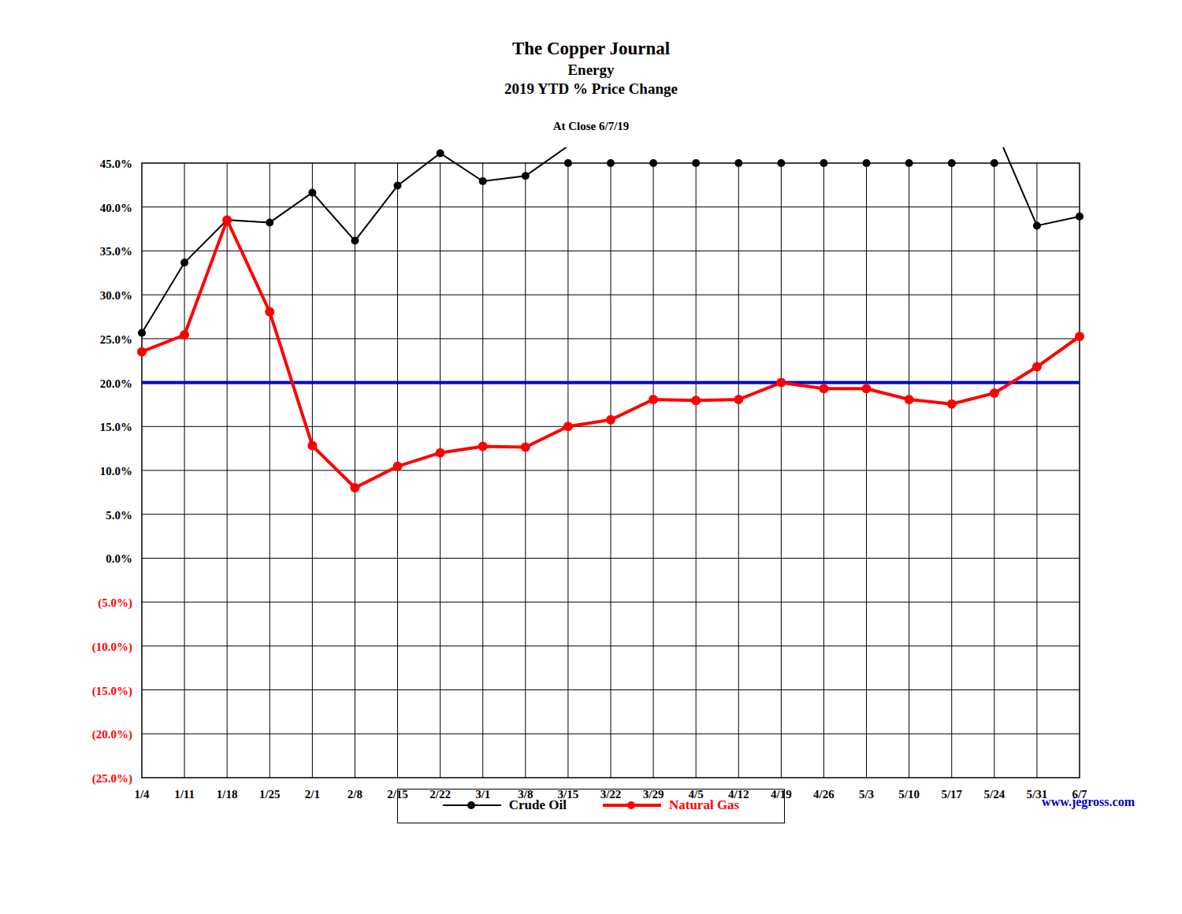The Copper Journal
Energy
2019 YTD % Price Change
At Close 6/7/19
45.0% 40.0% 35.0% 30.0% 25.0% 20.0% 15.0% 10.0% 5.0% 0.0% (5.0%) (10.0%) (15.0%) (20.0%) (25.0%) 1/4 1/11 1/18 1/25 2/1 2/8 2/15 2/22 3/1 3/8 3/15 3/22 3/29 4/5 4/12 4/19 4/26 5/3 5/10 5/17 5/24 5/31 6/7
Crude Oil
Natural Gas
www.jegross.com